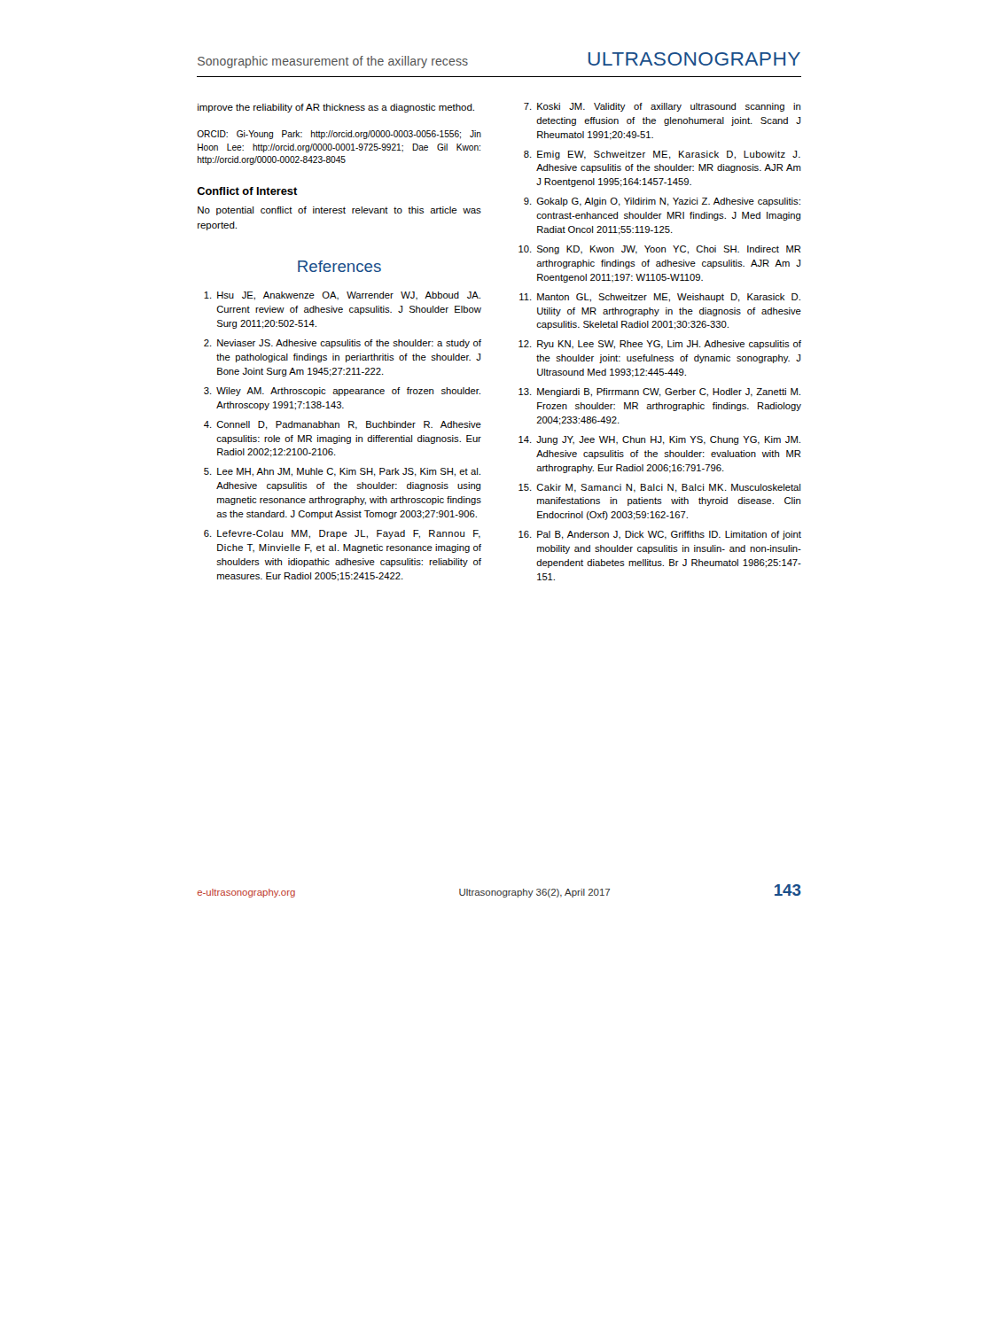Sonographic measurement of the axillary recess
ULTRASONOGRAPHY
improve the reliability of AR thickness as a diagnostic method.
ORCID: Gi-Young Park: http://orcid.org/0000-0003-0056-1556; Jin Hoon Lee: http://orcid.org/0000-0001-9725-9921; Dae Gil Kwon: http://orcid.org/0000-0002-8423-8045
Conflict of Interest
No potential conflict of interest relevant to this article was reported.
References
Hsu JE, Anakwenze OA, Warrender WJ, Abboud JA. Current review of adhesive capsulitis. J Shoulder Elbow Surg 2011;20:502-514.
Neviaser JS. Adhesive capsulitis of the shoulder: a study of the pathological findings in periarthritis of the shoulder. J Bone Joint Surg Am 1945;27:211-222.
Wiley AM. Arthroscopic appearance of frozen shoulder. Arthroscopy 1991;7:138-143.
Connell D, Padmanabhan R, Buchbinder R. Adhesive capsulitis: role of MR imaging in differential diagnosis. Eur Radiol 2002;12:2100-2106.
Lee MH, Ahn JM, Muhle C, Kim SH, Park JS, Kim SH, et al. Adhesive capsulitis of the shoulder: diagnosis using magnetic resonance arthrography, with arthroscopic findings as the standard. J Comput Assist Tomogr 2003;27:901-906.
Lefevre-Colau MM, Drape JL, Fayad F, Rannou F, Diche T, Minvielle F, et al. Magnetic resonance imaging of shoulders with idiopathic adhesive capsulitis: reliability of measures. Eur Radiol 2005;15:2415-2422.
Koski JM. Validity of axillary ultrasound scanning in detecting effusion of the glenohumeral joint. Scand J Rheumatol 1991;20:49-51.
Emig EW, Schweitzer ME, Karasick D, Lubowitz J. Adhesive capsulitis of the shoulder: MR diagnosis. AJR Am J Roentgenol 1995;164:1457-1459.
Gokalp G, Algin O, Yildirim N, Yazici Z. Adhesive capsulitis: contrast-enhanced shoulder MRI findings. J Med Imaging Radiat Oncol 2011;55:119-125.
Song KD, Kwon JW, Yoon YC, Choi SH. Indirect MR arthrographic findings of adhesive capsulitis. AJR Am J Roentgenol 2011;197: W1105-W1109.
Manton GL, Schweitzer ME, Weishaupt D, Karasick D. Utility of MR arthrography in the diagnosis of adhesive capsulitis. Skeletal Radiol 2001;30:326-330.
Ryu KN, Lee SW, Rhee YG, Lim JH. Adhesive capsulitis of the shoulder joint: usefulness of dynamic sonography. J Ultrasound Med 1993;12:445-449.
Mengiardi B, Pfirrmann CW, Gerber C, Hodler J, Zanetti M. Frozen shoulder: MR arthrographic findings. Radiology 2004;233:486-492.
Jung JY, Jee WH, Chun HJ, Kim YS, Chung YG, Kim JM. Adhesive capsulitis of the shoulder: evaluation with MR arthrography. Eur Radiol 2006;16:791-796.
Cakir M, Samanci N, Balci N, Balci MK. Musculoskeletal manifestations in patients with thyroid disease. Clin Endocrinol (Oxf) 2003;59:162-167.
Pal B, Anderson J, Dick WC, Griffiths ID. Limitation of joint mobility and shoulder capsulitis in insulin- and non-insulin-dependent diabetes mellitus. Br J Rheumatol 1986;25:147-151.
e-ultrasonography.org
Ultrasonography 36(2), April 2017
143